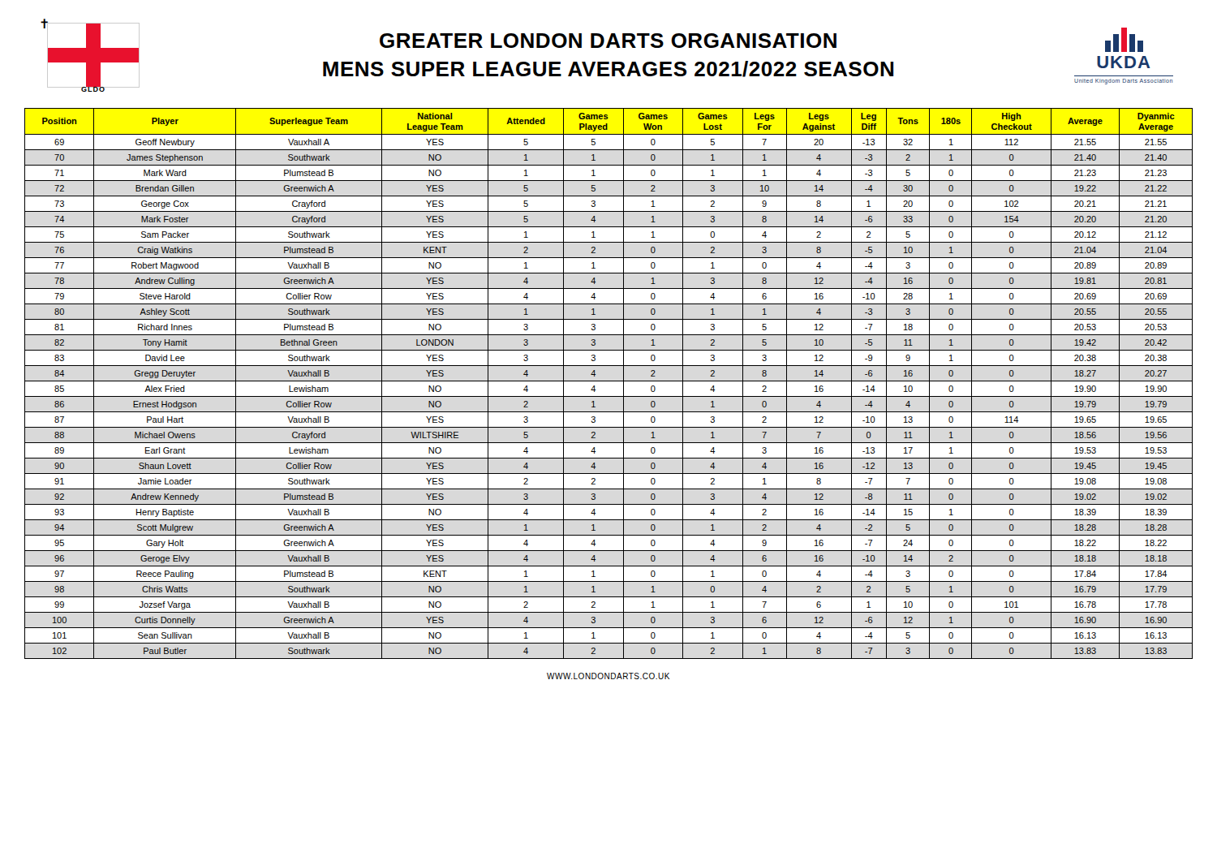✝
GLDO
Greater London Darts Organisation
Mens Super League Averages 2021/2022 Season
UKDA
United Kingdom Darts Association
| Position | Player | Superleague Team | National League Team | Attended | Games Played | Games Won | Games Lost | Legs For | Legs Against | Leg Diff | Tons | 180s | High Checkout | Average | Dyanmic Average |
| --- | --- | --- | --- | --- | --- | --- | --- | --- | --- | --- | --- | --- | --- | --- | --- |
| 69 | Geoff Newbury | Vauxhall A | YES | 5 | 5 | 0 | 5 | 7 | 20 | -13 | 32 | 1 | 112 | 21.55 | 21.55 |
| 70 | James Stephenson | Southwark | NO | 1 | 1 | 0 | 1 | 1 | 4 | -3 | 2 | 1 | 0 | 21.40 | 21.40 |
| 71 | Mark Ward | Plumstead B | NO | 1 | 1 | 0 | 1 | 1 | 4 | -3 | 5 | 0 | 0 | 21.23 | 21.23 |
| 72 | Brendan Gillen | Greenwich A | YES | 5 | 5 | 2 | 3 | 10 | 14 | -4 | 30 | 0 | 0 | 19.22 | 21.22 |
| 73 | George Cox | Crayford | YES | 5 | 3 | 1 | 2 | 9 | 8 | 1 | 20 | 0 | 102 | 20.21 | 21.21 |
| 74 | Mark Foster | Crayford | YES | 5 | 4 | 1 | 3 | 8 | 14 | -6 | 33 | 0 | 154 | 20.20 | 21.20 |
| 75 | Sam Packer | Southwark | YES | 1 | 1 | 1 | 0 | 4 | 2 | 2 | 5 | 0 | 0 | 20.12 | 21.12 |
| 76 | Craig Watkins | Plumstead B | KENT | 2 | 2 | 0 | 2 | 3 | 8 | -5 | 10 | 1 | 0 | 21.04 | 21.04 |
| 77 | Robert Magwood | Vauxhall B | NO | 1 | 1 | 0 | 1 | 0 | 4 | -4 | 3 | 0 | 0 | 20.89 | 20.89 |
| 78 | Andrew Culling | Greenwich A | YES | 4 | 4 | 1 | 3 | 8 | 12 | -4 | 16 | 0 | 0 | 19.81 | 20.81 |
| 79 | Steve Harold | Collier Row | YES | 4 | 4 | 0 | 4 | 6 | 16 | -10 | 28 | 1 | 0 | 20.69 | 20.69 |
| 80 | Ashley Scott | Southwark | YES | 1 | 1 | 0 | 1 | 1 | 4 | -3 | 3 | 0 | 0 | 20.55 | 20.55 |
| 81 | Richard Innes | Plumstead B | NO | 3 | 3 | 0 | 3 | 5 | 12 | -7 | 18 | 0 | 0 | 20.53 | 20.53 |
| 82 | Tony Hamit | Bethnal Green | LONDON | 3 | 3 | 1 | 2 | 5 | 10 | -5 | 11 | 1 | 0 | 19.42 | 20.42 |
| 83 | David Lee | Southwark | YES | 3 | 3 | 0 | 3 | 3 | 12 | -9 | 9 | 1 | 0 | 20.38 | 20.38 |
| 84 | Gregg Deruyter | Vauxhall B | YES | 4 | 4 | 2 | 2 | 8 | 14 | -6 | 16 | 0 | 0 | 18.27 | 20.27 |
| 85 | Alex Fried | Lewisham | NO | 4 | 4 | 0 | 4 | 2 | 16 | -14 | 10 | 0 | 0 | 19.90 | 19.90 |
| 86 | Ernest Hodgson | Collier Row | NO | 2 | 1 | 0 | 1 | 0 | 4 | -4 | 4 | 0 | 0 | 19.79 | 19.79 |
| 87 | Paul Hart | Vauxhall B | YES | 3 | 3 | 0 | 3 | 2 | 12 | -10 | 13 | 0 | 114 | 19.65 | 19.65 |
| 88 | Michael Owens | Crayford | WILTSHIRE | 5 | 2 | 1 | 1 | 7 | 7 | 0 | 11 | 1 | 0 | 18.56 | 19.56 |
| 89 | Earl Grant | Lewisham | NO | 4 | 4 | 0 | 4 | 3 | 16 | -13 | 17 | 1 | 0 | 19.53 | 19.53 |
| 90 | Shaun Lovett | Collier Row | YES | 4 | 4 | 0 | 4 | 4 | 16 | -12 | 13 | 0 | 0 | 19.45 | 19.45 |
| 91 | Jamie Loader | Southwark | YES | 2 | 2 | 0 | 2 | 1 | 8 | -7 | 7 | 0 | 0 | 19.08 | 19.08 |
| 92 | Andrew Kennedy | Plumstead B | YES | 3 | 3 | 0 | 3 | 4 | 12 | -8 | 11 | 0 | 0 | 19.02 | 19.02 |
| 93 | Henry Baptiste | Vauxhall B | NO | 4 | 4 | 0 | 4 | 2 | 16 | -14 | 15 | 1 | 0 | 18.39 | 18.39 |
| 94 | Scott Mulgrew | Greenwich A | YES | 1 | 1 | 0 | 1 | 2 | 4 | -2 | 5 | 0 | 0 | 18.28 | 18.28 |
| 95 | Gary Holt | Greenwich A | YES | 4 | 4 | 0 | 4 | 9 | 16 | -7 | 24 | 0 | 0 | 18.22 | 18.22 |
| 96 | Geroge Elvy | Vauxhall B | YES | 4 | 4 | 0 | 4 | 6 | 16 | -10 | 14 | 2 | 0 | 18.18 | 18.18 |
| 97 | Reece Pauling | Plumstead B | KENT | 1 | 1 | 0 | 1 | 0 | 4 | -4 | 3 | 0 | 0 | 17.84 | 17.84 |
| 98 | Chris Watts | Southwark | NO | 1 | 1 | 1 | 0 | 4 | 2 | 2 | 5 | 1 | 0 | 16.79 | 17.79 |
| 99 | Jozsef Varga | Vauxhall B | NO | 2 | 2 | 1 | 1 | 7 | 6 | 1 | 10 | 0 | 101 | 16.78 | 17.78 |
| 100 | Curtis Donnelly | Greenwich A | YES | 4 | 3 | 0 | 3 | 6 | 12 | -6 | 12 | 1 | 0 | 16.90 | 16.90 |
| 101 | Sean Sullivan | Vauxhall B | NO | 1 | 1 | 0 | 1 | 0 | 4 | -4 | 5 | 0 | 0 | 16.13 | 16.13 |
| 102 | Paul Butler | Southwark | NO | 4 | 2 | 0 | 2 | 1 | 8 | -7 | 3 | 0 | 0 | 13.83 | 13.83 |
WWW.LONDONDARTS.CO.UK